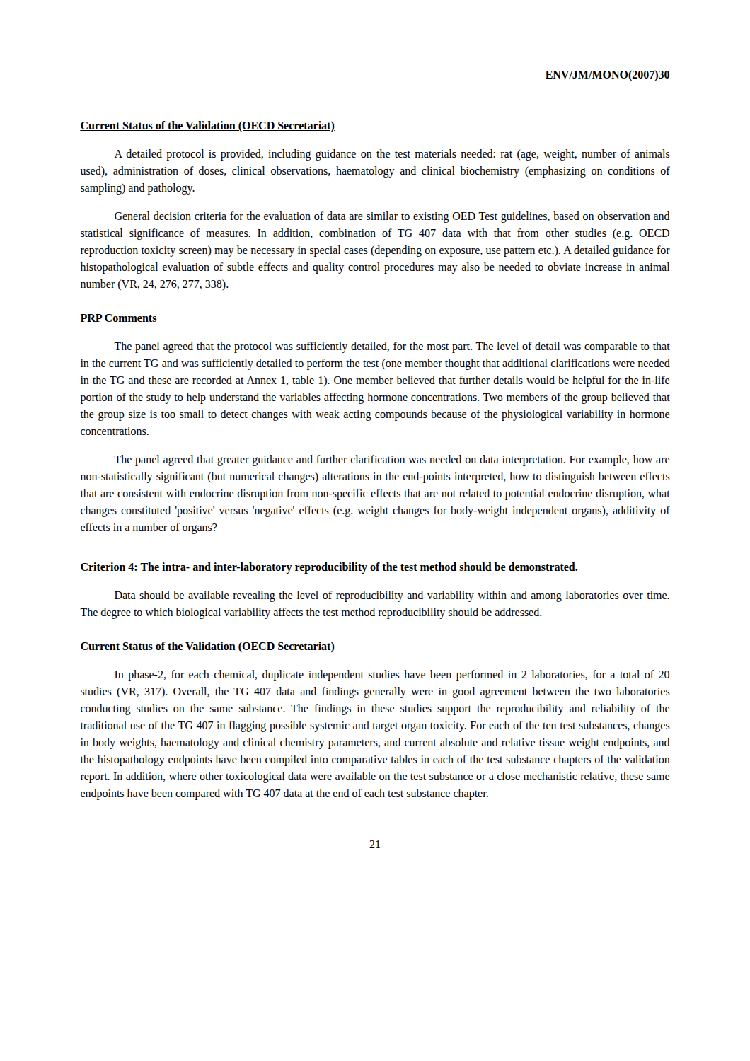ENV/JM/MONO(2007)30
Current Status of the Validation (OECD Secretariat)
A detailed protocol is provided, including guidance on the test materials needed: rat (age, weight, number of animals used), administration of doses, clinical observations, haematology and clinical biochemistry (emphasizing on conditions of sampling) and pathology.
General decision criteria for the evaluation of data are similar to existing OED Test guidelines, based on observation and statistical significance of measures. In addition, combination of TG 407 data with that from other studies (e.g. OECD reproduction toxicity screen) may be necessary in special cases (depending on exposure, use pattern etc.). A detailed guidance for histopathological evaluation of subtle effects and quality control procedures may also be needed to obviate increase in animal number (VR, 24, 276, 277, 338).
PRP Comments
The panel agreed that the protocol was sufficiently detailed, for the most part. The level of detail was comparable to that in the current TG and was sufficiently detailed to perform the test (one member thought that additional clarifications were needed in the TG and these are recorded at Annex 1, table 1). One member believed that further details would be helpful for the in-life portion of the study to help understand the variables affecting hormone concentrations. Two members of the group believed that the group size is too small to detect changes with weak acting compounds because of the physiological variability in hormone concentrations.
The panel agreed that greater guidance and further clarification was needed on data interpretation. For example, how are non-statistically significant (but numerical changes) alterations in the end-points interpreted, how to distinguish between effects that are consistent with endocrine disruption from non-specific effects that are not related to potential endocrine disruption, what changes constituted 'positive' versus 'negative' effects (e.g. weight changes for body-weight independent organs), additivity of effects in a number of organs?
Criterion 4: The intra- and inter-laboratory reproducibility of the test method should be demonstrated.
Data should be available revealing the level of reproducibility and variability within and among laboratories over time. The degree to which biological variability affects the test method reproducibility should be addressed.
Current Status of the Validation (OECD Secretariat)
In phase-2, for each chemical, duplicate independent studies have been performed in 2 laboratories, for a total of 20 studies (VR, 317). Overall, the TG 407 data and findings generally were in good agreement between the two laboratories conducting studies on the same substance. The findings in these studies support the reproducibility and reliability of the traditional use of the TG 407 in flagging possible systemic and target organ toxicity. For each of the ten test substances, changes in body weights, haematology and clinical chemistry parameters, and current absolute and relative tissue weight endpoints, and the histopathology endpoints have been compiled into comparative tables in each of the test substance chapters of the validation report. In addition, where other toxicological data were available on the test substance or a close mechanistic relative, these same endpoints have been compared with TG 407 data at the end of each test substance chapter.
21